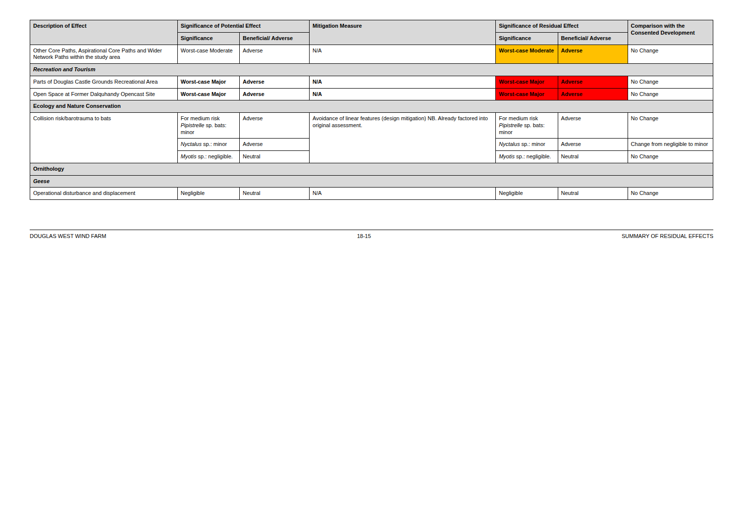| Description of Effect | Significance of Potential Effect | Mitigation Measure | Significance of Residual Effect | Comparison with the Consented Development |
| --- | --- | --- | --- | --- |
| Significance | Beneficial/ Adverse | Significance | Beneficial/ Adverse |
| Other Core Paths, Aspirational Core Paths and Wider Network Paths within the study area | Worst-case Moderate | Adverse | N/A | Worst-case Moderate | Adverse | No Change |
| Recreation and Tourism |
| Parts of Douglas Castle Grounds Recreational Area | Worst-case Major | Adverse | N/A | Worst-case Major | Adverse | No Change |
| Open Space at Former Dalquhandy Opencast Site | Worst-case Major | Adverse | N/A | Worst-case Major | Adverse | No Change |
| Ecology and Nature Conservation |
| Collision risk/barotrauma to bats | For medium risk Pipistrelle sp. bats: minor | Adverse | Avoidance of linear features (design mitigation) NB. Already factored into original assessment. | For medium risk Pipistrelle sp. bats: minor | Adverse | No Change |
| Nyctalus sp.: minor | Adverse | Nyctalus sp.: minor | Adverse | Change from negligible to minor |
| Myotis sp.: negligible. | Neutral | Myotis sp.: negligible. | Neutral | No Change |
| Ornithology |
| Geese |
| Operational disturbance and displacement | Negligible | Neutral | N/A | Negligible | Neutral | No Change |
DOUGLAS WEST WIND FARM 18-15 SUMMARY OF RESIDUAL EFFECTS